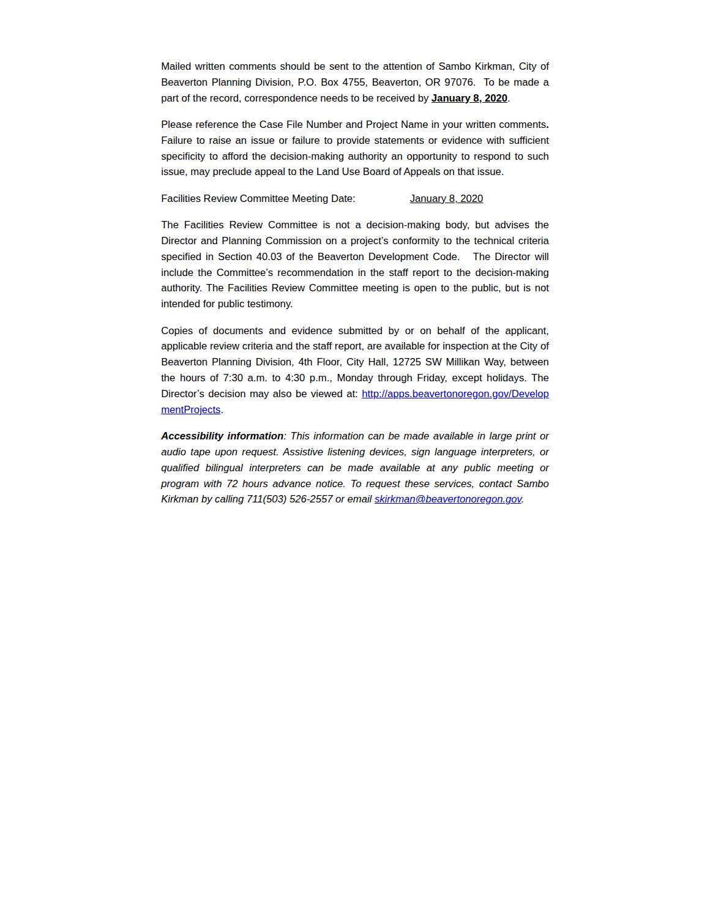Mailed written comments should be sent to the attention of Sambo Kirkman, City of Beaverton Planning Division, P.O. Box 4755, Beaverton, OR 97076. To be made a part of the record, correspondence needs to be received by January 8, 2020.
Please reference the Case File Number and Project Name in your written comments. Failure to raise an issue or failure to provide statements or evidence with sufficient specificity to afford the decision-making authority an opportunity to respond to such issue, may preclude appeal to the Land Use Board of Appeals on that issue.
Facilities Review Committee Meeting Date:January 8, 2020
The Facilities Review Committee is not a decision-making body, but advises the Director and Planning Commission on a project’s conformity to the technical criteria specified in Section 40.03 of the Beaverton Development Code. The Director will include the Committee’s recommendation in the staff report to the decision-making authority. The Facilities Review Committee meeting is open to the public, but is not intended for public testimony.
Copies of documents and evidence submitted by or on behalf of the applicant, applicable review criteria and the staff report, are available for inspection at the City of Beaverton Planning Division, 4th Floor, City Hall, 12725 SW Millikan Way, between the hours of 7:30 a.m. to 4:30 p.m., Monday through Friday, except holidays. The Director’s decision may also be viewed at: http://apps.beavertonoregon.gov/DevelopmentProjects.
Accessibility information: This information can be made available in large print or audio tape upon request. Assistive listening devices, sign language interpreters, or qualified bilingual interpreters can be made available at any public meeting or program with 72 hours advance notice. To request these services, contact Sambo Kirkman by calling 711(503) 526-2557 or email skirkman@beavertonoregon.gov.